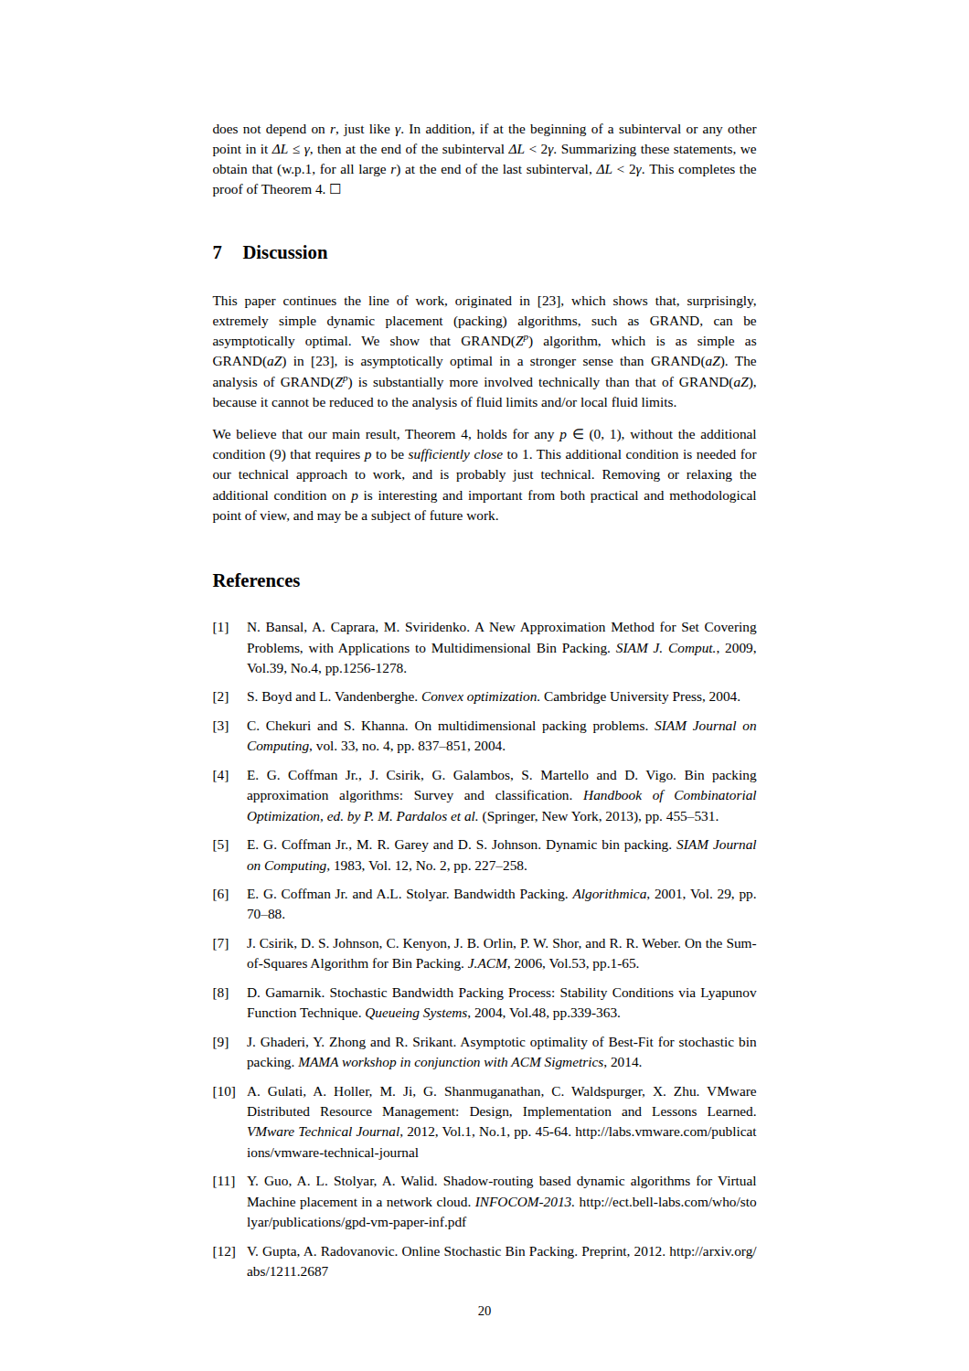does not depend on r, just like γ. In addition, if at the beginning of a subinterval or any other point in it ΔL ≤ γ, then at the end of the subinterval ΔL < 2γ. Summarizing these statements, we obtain that (w.p.1, for all large r) at the end of the last subinterval, ΔL < 2γ. This completes the proof of Theorem 4. ☐
7 Discussion
This paper continues the line of work, originated in [23], which shows that, surprisingly, extremely simple dynamic placement (packing) algorithms, such as GRAND, can be asymptotically optimal. We show that GRAND(Zp) algorithm, which is as simple as GRAND(aZ) in [23], is asymptotically optimal in a stronger sense than GRAND(aZ). The analysis of GRAND(Zp) is substantially more involved technically than that of GRAND(aZ), because it cannot be reduced to the analysis of fluid limits and/or local fluid limits.
We believe that our main result, Theorem 4, holds for any p ∈ (0, 1), without the additional condition (9) that requires p to be sufficiently close to 1. This additional condition is needed for our technical approach to work, and is probably just technical. Removing or relaxing the additional condition on p is interesting and important from both practical and methodological point of view, and may be a subject of future work.
References
N. Bansal, A. Caprara, M. Sviridenko. A New Approximation Method for Set Covering Problems, with Applications to Multidimensional Bin Packing. SIAM J. Comput., 2009, Vol.39, No.4, pp.1256-1278.
S. Boyd and L. Vandenberghe. Convex optimization. Cambridge University Press, 2004.
C. Chekuri and S. Khanna. On multidimensional packing problems. SIAM Journal on Computing, vol. 33, no. 4, pp. 837–851, 2004.
E. G. Coffman Jr., J. Csirik, G. Galambos, S. Martello and D. Vigo. Bin packing approximation algorithms: Survey and classification. Handbook of Combinatorial Optimization, ed. by P. M. Pardalos et al. (Springer, New York, 2013), pp. 455–531.
E. G. Coffman Jr., M. R. Garey and D. S. Johnson. Dynamic bin packing. SIAM Journal on Computing, 1983, Vol. 12, No. 2, pp. 227–258.
E. G. Coffman Jr. and A.L. Stolyar. Bandwidth Packing. Algorithmica, 2001, Vol. 29, pp. 70–88.
J. Csirik, D. S. Johnson, C. Kenyon, J. B. Orlin, P. W. Shor, and R. R. Weber. On the Sum-of-Squares Algorithm for Bin Packing. J.ACM, 2006, Vol.53, pp.1-65.
D. Gamarnik. Stochastic Bandwidth Packing Process: Stability Conditions via Lyapunov Function Technique. Queueing Systems, 2004, Vol.48, pp.339-363.
J. Ghaderi, Y. Zhong and R. Srikant. Asymptotic optimality of Best-Fit for stochastic bin packing. MAMA workshop in conjunction with ACM Sigmetrics, 2014.
A. Gulati, A. Holler, M. Ji, G. Shanmuganathan, C. Waldspurger, X. Zhu. VMware Distributed Resource Management: Design, Implementation and Lessons Learned. VMware Technical Journal, 2012, Vol.1, No.1, pp. 45-64. http://labs.vmware.com/publications/vmware-technical-journal
Y. Guo, A. L. Stolyar, A. Walid. Shadow-routing based dynamic algorithms for Virtual Machine placement in a network cloud. INFOCOM-2013. http://ect.bell-labs.com/who/stolyar/publications/gpd-vm-paper-inf.pdf
V. Gupta, A. Radovanovic. Online Stochastic Bin Packing. Preprint, 2012. http://arxiv.org/abs/1211.2687
20